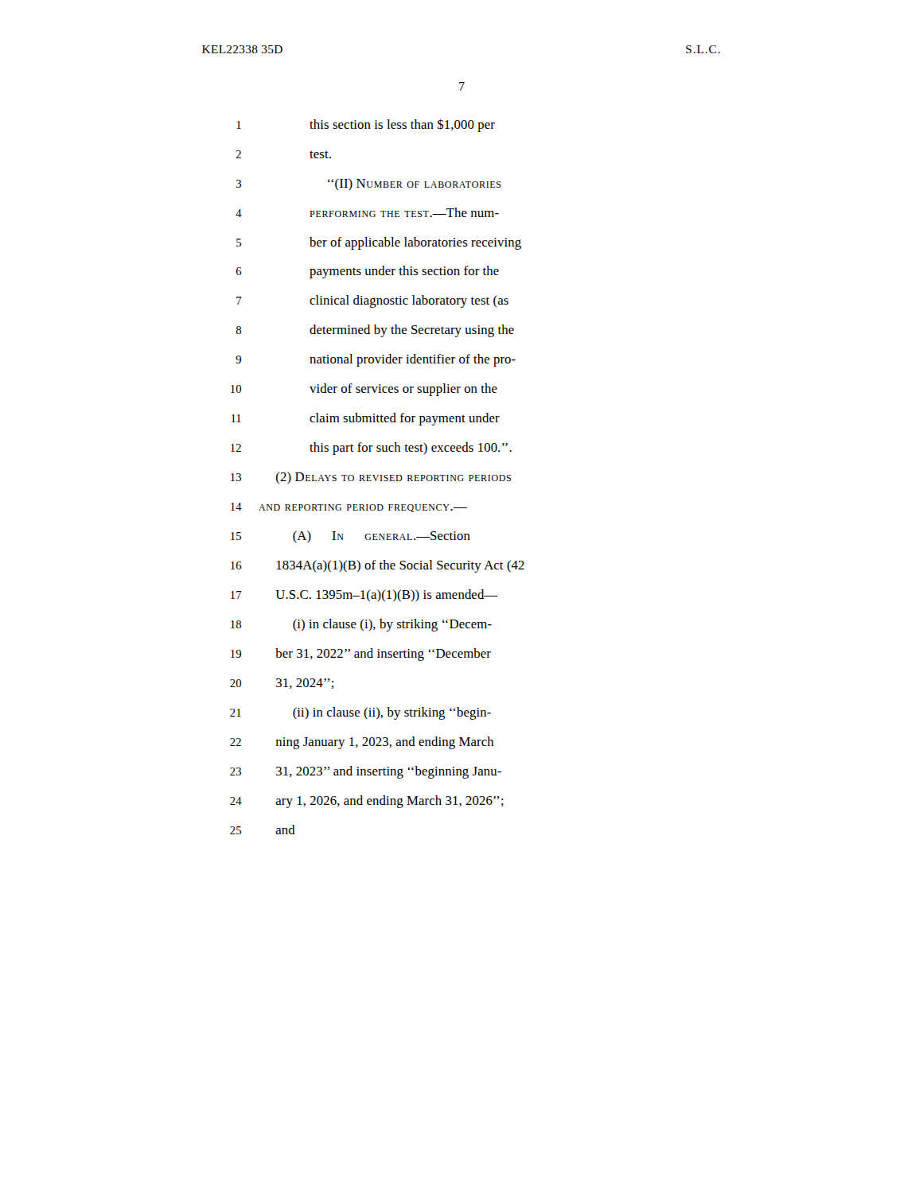KEL22338 35D
S.L.C.
7
| 1 | this section is less than $1,000 per |
| 2 | test. |
| 3 | ‘‘(II) Number of laboratories |
| 4 | performing the test .—The num- |
| 5 | ber of applicable laboratories receiving |
| 6 | payments under this section for the |
| 7 | clinical diagnostic laboratory test (as |
| 8 | determined by the Secretary using the |
| 9 | national provider identifier of the pro- |
| 10 | vider of services or supplier on the |
| 11 | claim submitted for payment under |
| 12 | this part for such test) exceeds 100.’’. |
| 13 | (2) Delays to revised reporting periods |
| 14 | and reporting period frequency .— |
| 15 | (A) In general .—Section |
| 16 | 1834A(a)(1)(B) of the Social Security Act (42 |
| 17 | U.S.C. 1395m–1(a)(1)(B)) is amended— |
| 18 | (i) in clause (i), by striking ‘‘Decem- |
| 19 | ber 31, 2022’’ and inserting ‘‘December |
| 20 | 31, 2024’’; |
| 21 | (ii) in clause (ii), by striking ‘‘begin- |
| 22 | ning January 1, 2023, and ending March |
| 23 | 31, 2023’’ and inserting ‘‘beginning Janu- |
| 24 | ary 1, 2026, and ending March 31, 2026’’; |
| 25 | and |